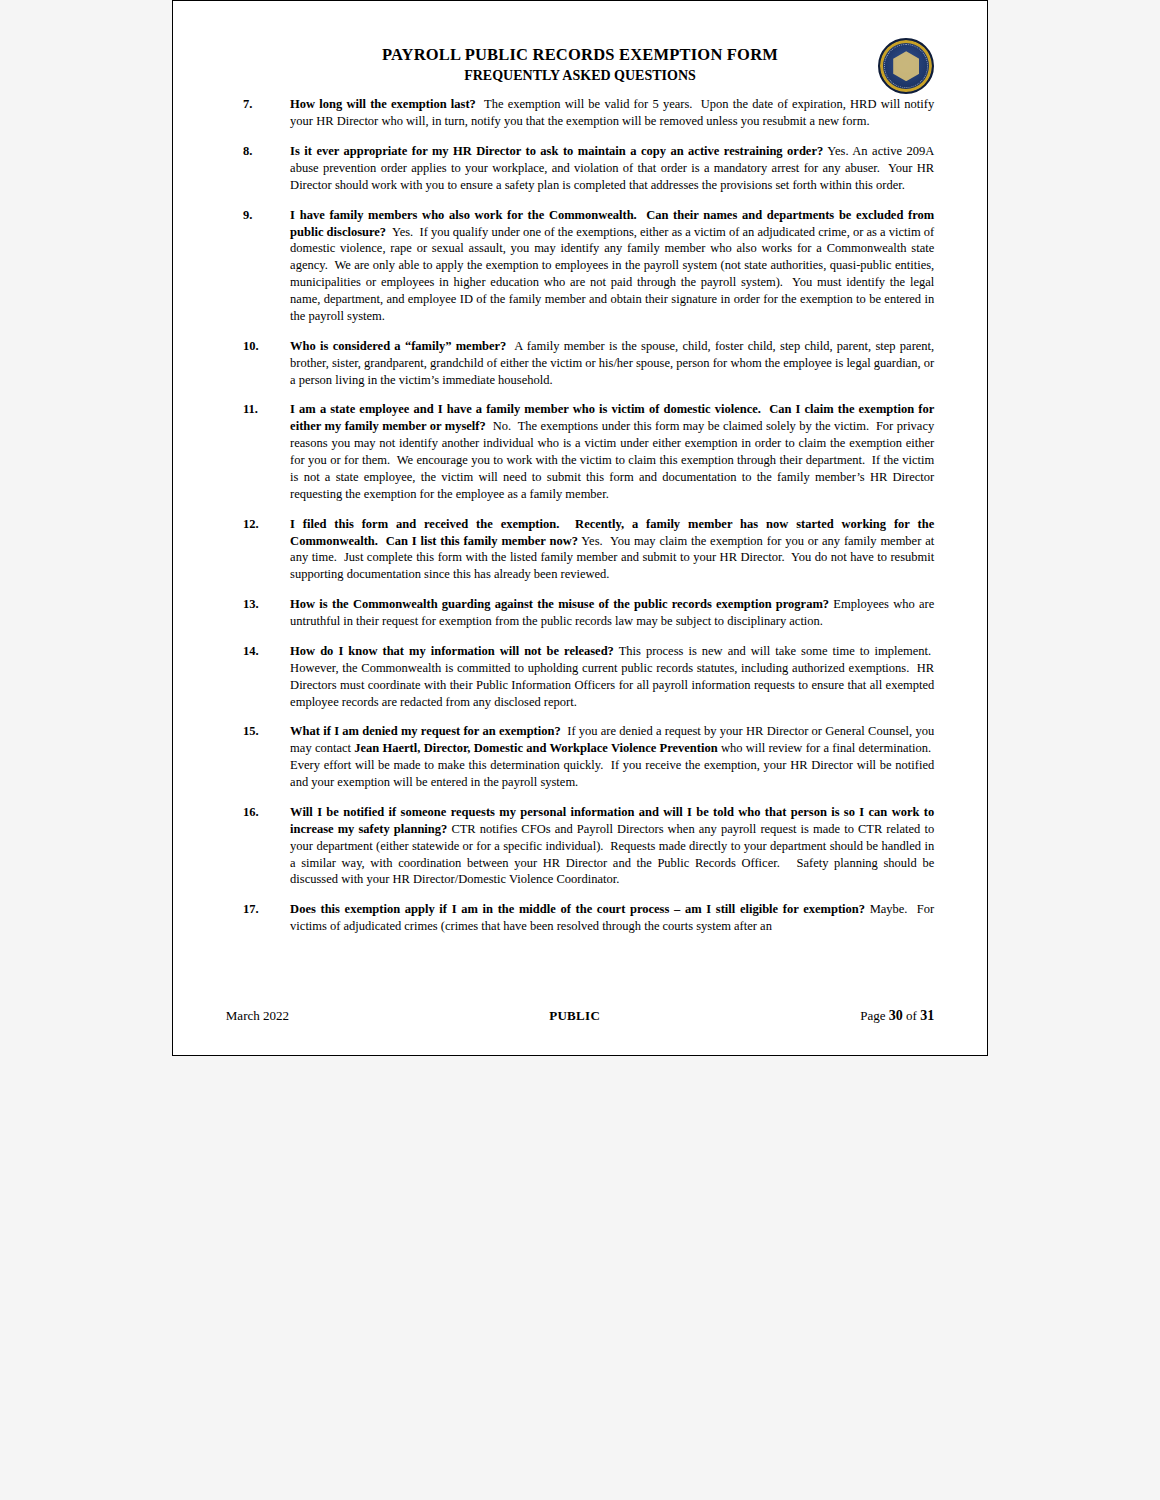PAYROLL PUBLIC RECORDS EXEMPTION FORM
FREQUENTLY ASKED QUESTIONS
7. How long will the exemption last? The exemption will be valid for 5 years. Upon the date of expiration, HRD will notify your HR Director who will, in turn, notify you that the exemption will be removed unless you resubmit a new form.
8. Is it ever appropriate for my HR Director to ask to maintain a copy an active restraining order? Yes. An active 209A abuse prevention order applies to your workplace, and violation of that order is a mandatory arrest for any abuser. Your HR Director should work with you to ensure a safety plan is completed that addresses the provisions set forth within this order.
9. I have family members who also work for the Commonwealth. Can their names and departments be excluded from public disclosure? Yes. If you qualify under one of the exemptions, either as a victim of an adjudicated crime, or as a victim of domestic violence, rape or sexual assault, you may identify any family member who also works for a Commonwealth state agency. We are only able to apply the exemption to employees in the payroll system (not state authorities, quasi-public entities, municipalities or employees in higher education who are not paid through the payroll system). You must identify the legal name, department, and employee ID of the family member and obtain their signature in order for the exemption to be entered in the payroll system.
10. Who is considered a “family” member? A family member is the spouse, child, foster child, step child, parent, step parent, brother, sister, grandparent, grandchild of either the victim or his/her spouse, person for whom the employee is legal guardian, or a person living in the victim’s immediate household.
11. I am a state employee and I have a family member who is victim of domestic violence. Can I claim the exemption for either my family member or myself? No. The exemptions under this form may be claimed solely by the victim. For privacy reasons you may not identify another individual who is a victim under either exemption in order to claim the exemption either for you or for them. We encourage you to work with the victim to claim this exemption through their department. If the victim is not a state employee, the victim will need to submit this form and documentation to the family member’s HR Director requesting the exemption for the employee as a family member.
12. I filed this form and received the exemption. Recently, a family member has now started working for the Commonwealth. Can I list this family member now? Yes. You may claim the exemption for you or any family member at any time. Just complete this form with the listed family member and submit to your HR Director. You do not have to resubmit supporting documentation since this has already been reviewed.
13. How is the Commonwealth guarding against the misuse of the public records exemption program? Employees who are untruthful in their request for exemption from the public records law may be subject to disciplinary action.
14. How do I know that my information will not be released? This process is new and will take some time to implement. However, the Commonwealth is committed to upholding current public records statutes, including authorized exemptions. HR Directors must coordinate with their Public Information Officers for all payroll information requests to ensure that all exempted employee records are redacted from any disclosed report.
15. What if I am denied my request for an exemption? If you are denied a request by your HR Director or General Counsel, you may contact Jean Haertl, Director, Domestic and Workplace Violence Prevention who will review for a final determination. Every effort will be made to make this determination quickly. If you receive the exemption, your HR Director will be notified and your exemption will be entered in the payroll system.
16. Will I be notified if someone requests my personal information and will I be told who that person is so I can work to increase my safety planning? CTR notifies CFOs and Payroll Directors when any payroll request is made to CTR related to your department (either statewide or for a specific individual). Requests made directly to your department should be handled in a similar way, with coordination between your HR Director and the Public Records Officer. Safety planning should be discussed with your HR Director/Domestic Violence Coordinator.
17. Does this exemption apply if I am in the middle of the court process – am I still eligible for exemption? Maybe. For victims of adjudicated crimes (crimes that have been resolved through the courts system after an
March 2022
PUBLIC
Page 30 of 31